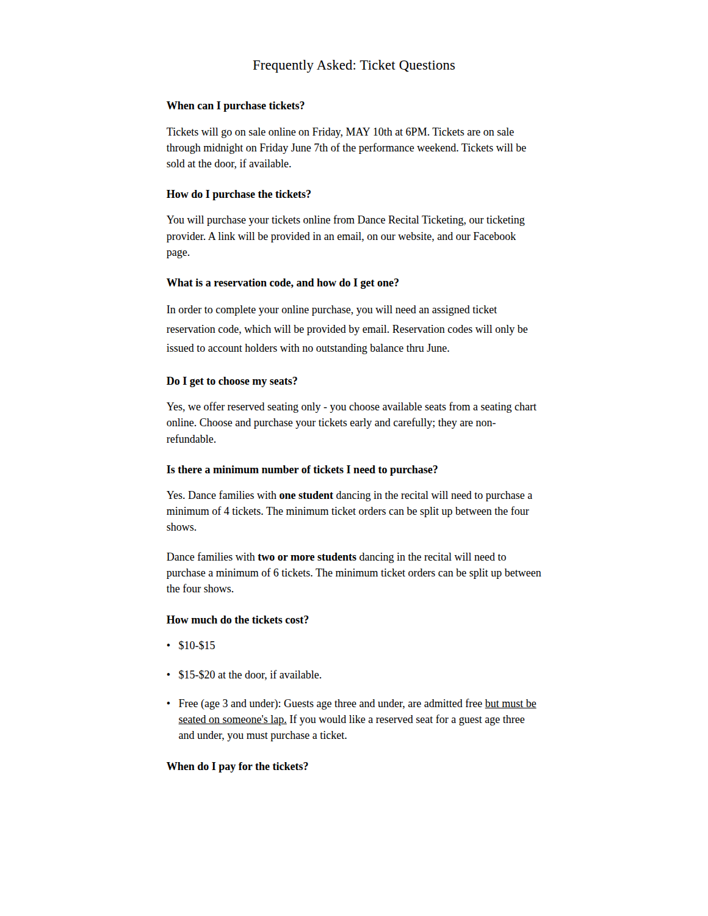Frequently Asked: Ticket Questions
When can I purchase tickets?
Tickets will go on sale online on Friday, MAY 10th at 6PM. Tickets are on sale through midnight on Friday June 7th of the performance weekend. Tickets will be sold at the door, if available.
How do I purchase the tickets?
You will purchase your tickets online from Dance Recital Ticketing, our ticketing provider. A link will be provided in an email, on our website, and our Facebook page.
What is a reservation code, and how do I get one?
In order to complete your online purchase, you will need an assigned ticket reservation code, which will be provided by email. Reservation codes will only be issued to account holders with no outstanding balance thru June.
Do I get to choose my seats?
Yes, we offer reserved seating only - you choose available seats from a seating chart online. Choose and purchase your tickets early and carefully; they are non-refundable.
Is there a minimum number of tickets I need to purchase?
Yes. Dance families with one student dancing in the recital will need to purchase a minimum of 4 tickets. The minimum ticket orders can be split up between the four shows.
Dance families with two or more students dancing in the recital will need to purchase a minimum of 6 tickets. The minimum ticket orders can be split up between the four shows.
How much do the tickets cost?
$10-$15
$15-$20 at the door, if available.
Free (age 3 and under): Guests age three and under, are admitted free but must be seated on someone's lap. If you would like a reserved seat for a guest age three and under, you must purchase a ticket.
When do I pay for the tickets?